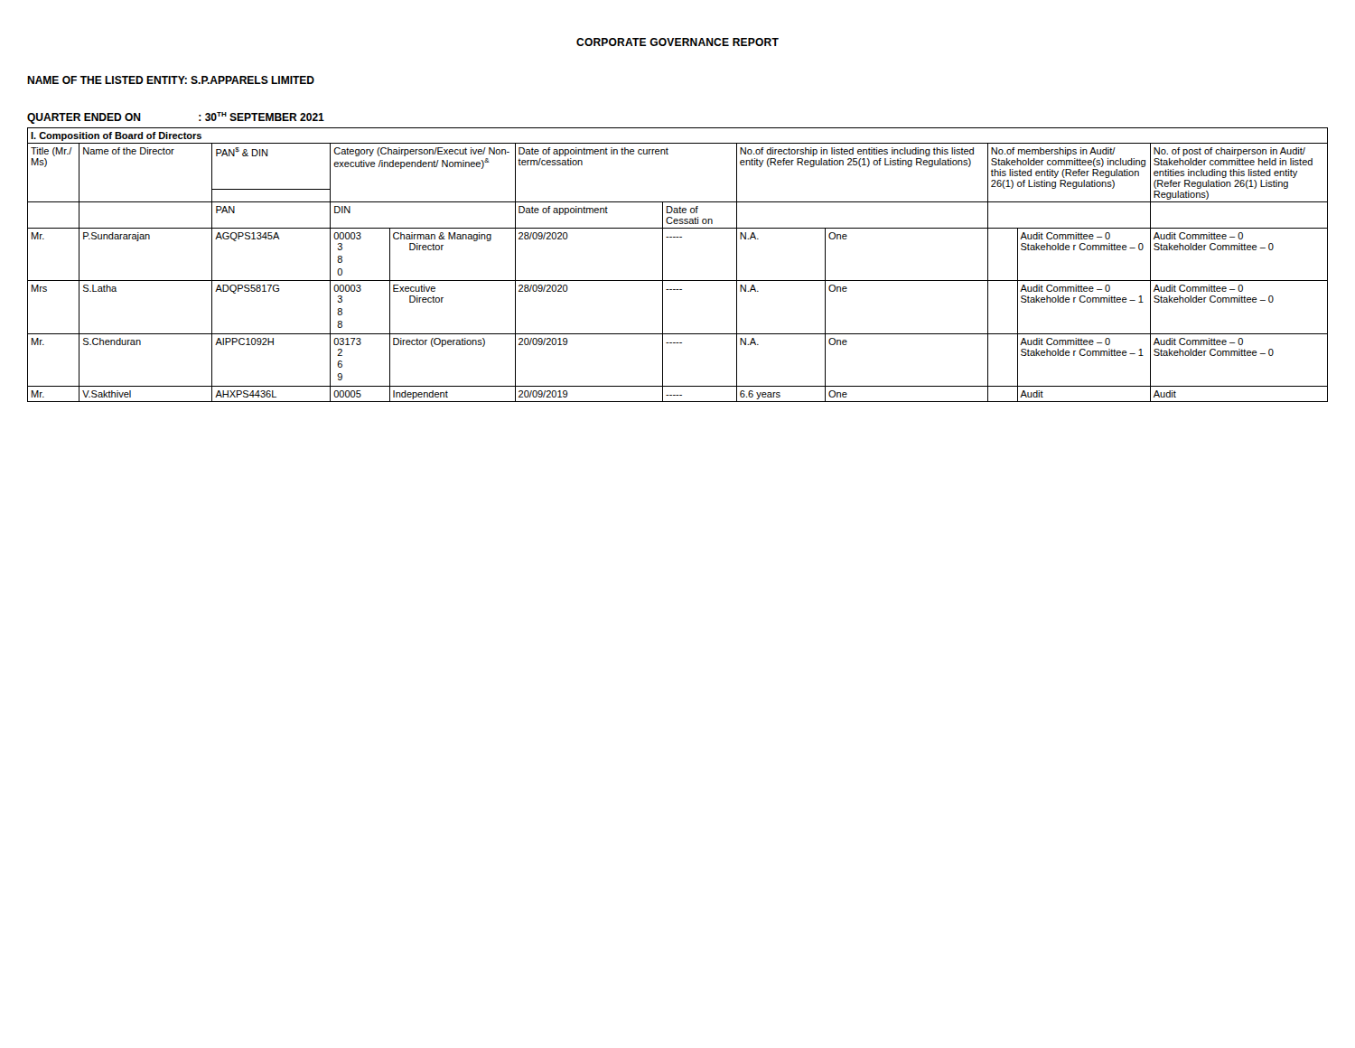CORPORATE GOVERNANCE REPORT
NAME OF THE LISTED ENTITY: S.P.APPARELS LIMITED
QUARTER ENDED ON : 30TH SEPTEMBER 2021
| I. Composition of Board of Directors |
| Title (Mr./ Ms) | Name of the Director | PAN $ & DIN | Category (Chairperson/Execut ive/ Non-executive /independent/ Nominee) & | Date of appointment in the current term/cessation | No.of directorship in listed entities including this listed entity (Refer Regulation 25(1) of Listing Regulations) | No.of memberships in Audit/ Stakeholder committee(s) including this listed entity (Refer Regulation 26(1) of Listing Regulations) | No. of post of chairperson in Audit/ Stakeholder committee held in listed entities including this listed entity (Refer Regulation 26(1) Listing Regulations) |
| | | PAN | DIN | Date of appointment | Date of Cessati on | | | |
| Mr. | P.Sundararajan | AGQPS1345A | 00003 3 8 0 | Chairman & Managing Director | 28/09/2020 | ----- | N.A. | One | | Audit Committee – 0 Stakeholde r Committee – 0 | Audit Committee – 0 Stakeholder Committee – 0 |
| Mrs | S.Latha | ADQPS5817G | 00003 3 8 8 | Executive Director | 28/09/2020 | ----- | N.A. | One | | Audit Committee – 0 Stakeholde r Committee – 1 | Audit Committee – 0 Stakeholder Committee – 0 |
| Mr. | S.Chenduran | AIPPC1092H | 03173 2 6 9 | Director (Operations) | 20/09/2019 | ----- | N.A. | One | | Audit Committee – 0 Stakeholde r Committee – 1 | Audit Committee – 0 Stakeholder Committee – 0 |
| Mr. | V.Sakthivel | AHXPS4436L | 00005 | Independent | 20/09/2019 | ----- | 6.6 years | One | | Audit | Audit |